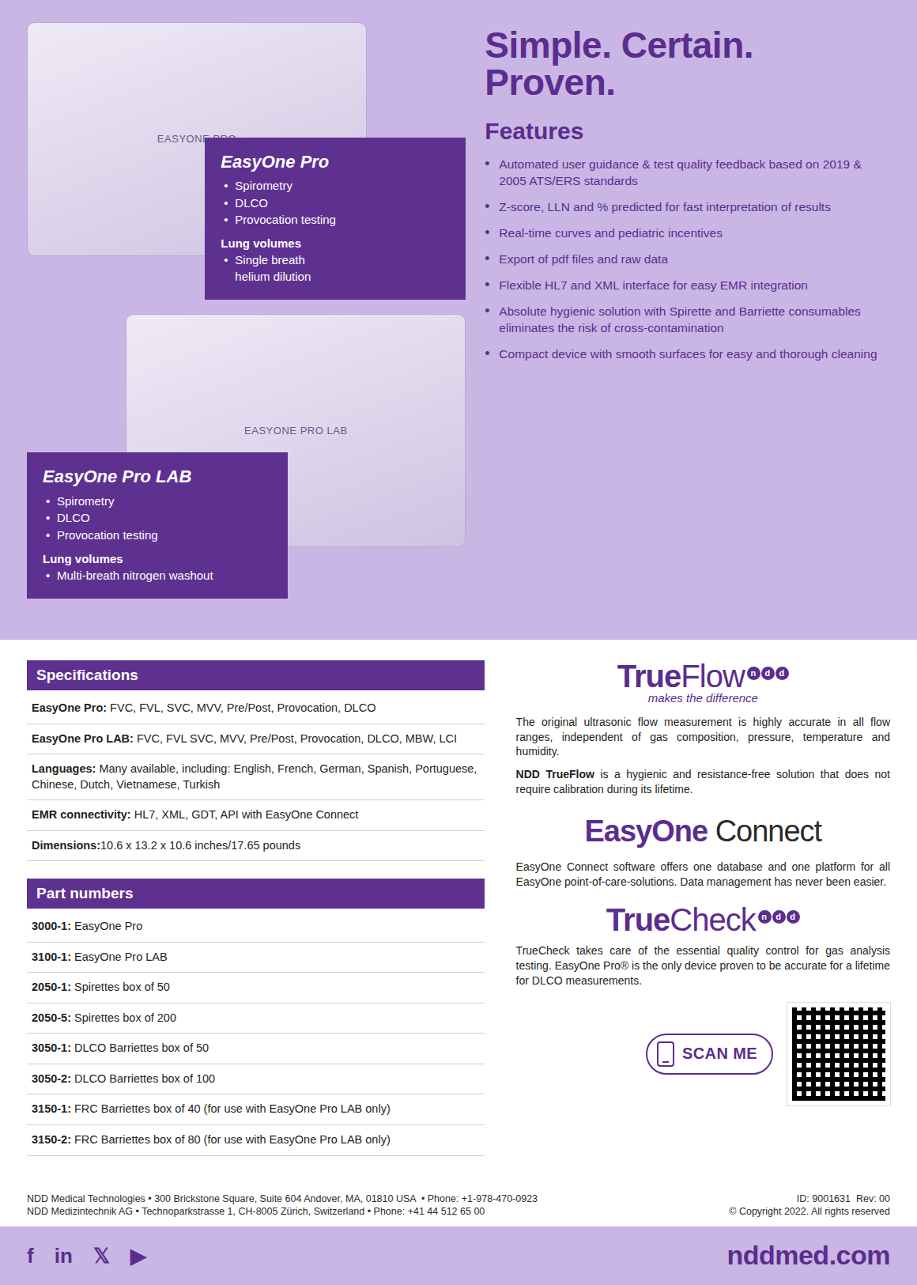EasyOne Pro
EasyOne Pro
Spirometry
DLCO
Provocation testing
Lung volumes
Single breath
helium dilution
EasyOne Pro LAB
EasyOne Pro LAB
Spirometry
DLCO
Provocation testing
Lung volumes
Multi-breath nitrogen washout
Simple. Certain.
Proven.
Features
Automated user guidance & test quality feedback based on 2019 & 2005 ATS/ERS standards
Z-score, LLN and % predicted for fast interpretation of results
Real-time curves and pediatric incentives
Export of pdf files and raw data
Flexible HL7 and XML interface for easy EMR integration
Absolute hygienic solution with Spirette and Barriette consumables eliminates the risk of cross-contamination
Compact device with smooth surfaces for easy and thorough cleaning
Specifications
EasyOne Pro: FVC, FVL, SVC, MVV, Pre/Post, Provocation, DLCO
EasyOne Pro LAB: FVC, FVL SVC, MVV, Pre/Post, Provocation, DLCO, MBW, LCI
Languages: Many available, including: English, French, German, Spanish, Portuguese, Chinese, Dutch, Vietnamese, Turkish
EMR connectivity: HL7, XML, GDT, API with EasyOne Connect
Dimensions: 10.6 x 13.2 x 10.6 inches/17.65 pounds
Part numbers
3000-1: EasyOne Pro
3100-1: EasyOne Pro LAB
2050-1: Spirettes box of 50
2050-5: Spirettes box of 200
3050-1: DLCO Barriettes box of 50
3050-2: DLCO Barriettes box of 100
3150-1: FRC Barriettes box of 40 (for use with EasyOne Pro LAB only)
3150-2: FRC Barriettes box of 80 (for use with EasyOne Pro LAB only)
TrueFlow ndd
makes the difference
The original ultrasonic flow measurement is highly accurate in all flow ranges, independent of gas composition, pressure, temperature and humidity.
NDD TrueFlow is a hygienic and resistance-free solution that does not require calibration during its lifetime.
EasyOne Connect
EasyOne Connect software offers one database and one platform for all EasyOne point-of-care-solutions. Data management has never been easier.
TrueCheck ndd
TrueCheck takes care of the essential quality control for gas analysis testing. EasyOne Pro® is the only device proven to be accurate for a lifetime for DLCO measurements.
SCAN ME
NDD Medical Technologies • 300 Brickstone Square, Suite 604 Andover, MA, 01810 USA • Phone: +1-978-470-0923
NDD Medizintechnik AG • Technoparkstrasse 1, CH-8005 Zürich, Switzerland • Phone: +41 44 512 65 00
ID: 9001631 Rev: 00
© Copyright 2022. All rights reserved
f in 𝕏 ▶
nddmed.com